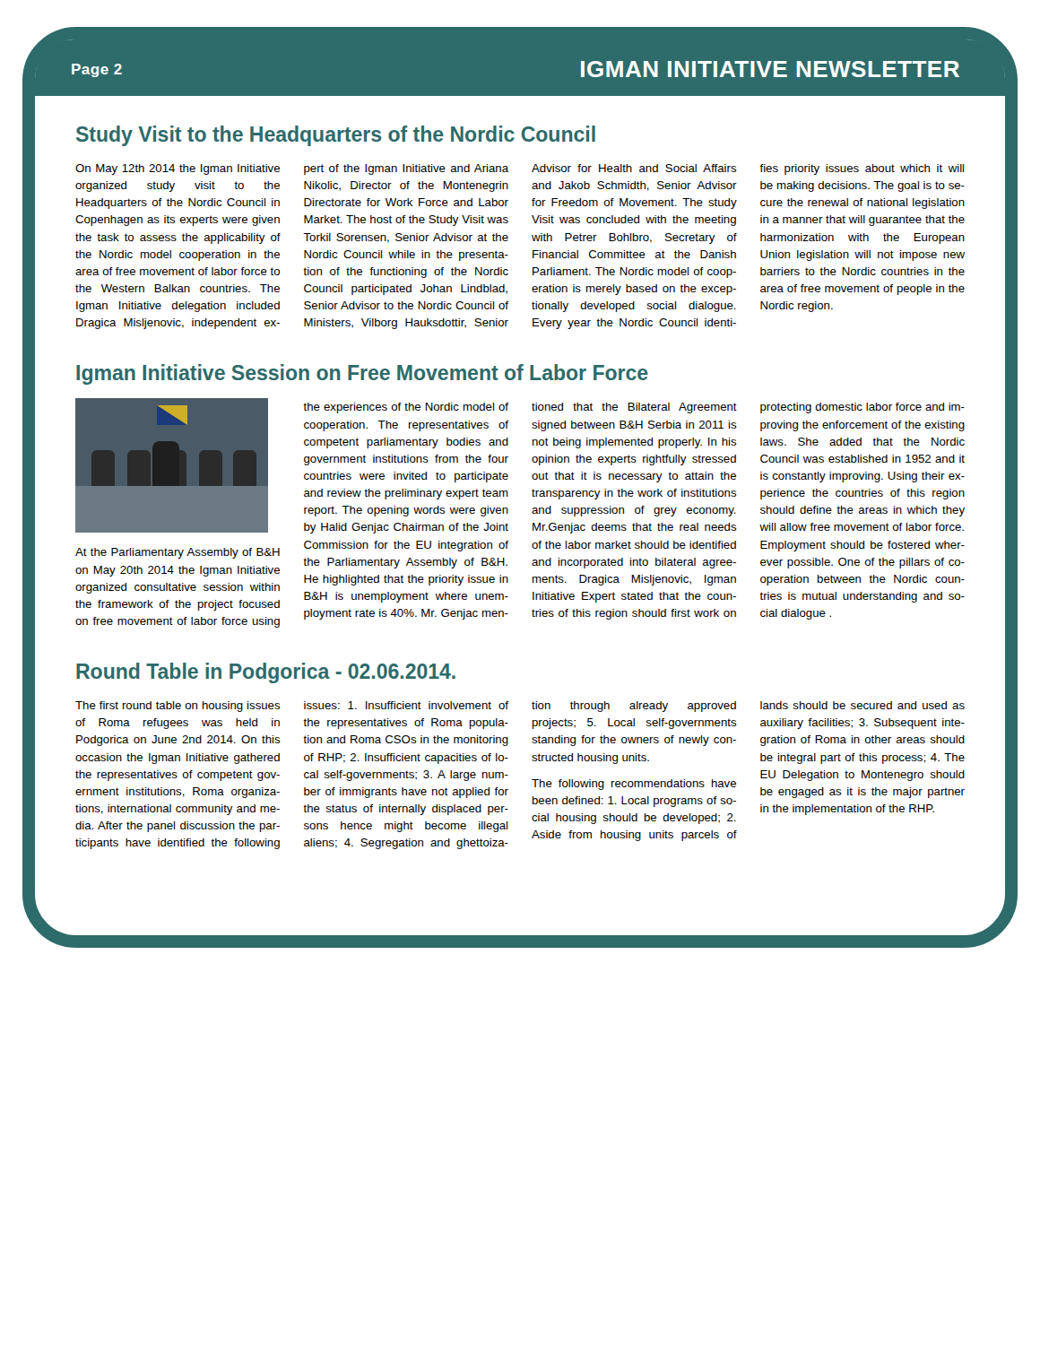Page 2
IGMAN INITIATIVE NEWSLETTER
Study Visit to the Headquarters of the Nordic Council
On May 12th 2014 the Igman Initiative organized study visit to the Headquarters of the Nordic Council in Copenhagen as its experts were given the task to assess the applicability of the Nordic model cooperation in the area of free movement of labor force to the Western Balkan countries. The Igman Initiative delegation included Dragica Misljenovic, independent expert of the Igman Initiative and Ariana Nikolic, Director of the Montenegrin Directorate for Work Force and Labor Market. The host of the Study Visit was Torkil Sorensen, Senior Advisor at the Nordic Council while in the presentation of the functioning of the Nordic Council participated Johan Lindblad, Senior Advisor to the Nordic Council of Ministers, Vilborg Hauksdottir, Senior Advisor for Health and Social Affairs and Jakob Schmidth, Senior Advisor for Freedom of Movement. The study Visit was concluded with the meeting with Petrer Bohlbro, Secretary of Financial Committee at the Danish Parliament. The Nordic model of cooperation is merely based on the exceptionally developed social dialogue. Every year the Nordic Council identifies priority issues about which it will be making decisions. The goal is to secure the renewal of national legislation in a manner that will guarantee that the harmonization with the European Union legislation will not impose new barriers to the Nordic countries in the area of free movement of people in the Nordic region.
Igman Initiative Session on Free Movement of Labor Force
At the Parliamentary Assembly of B&H on May 20th 2014 the Igman Initiative organized consultative session within the framework of the project focused on free movement of labor force using the experiences of the Nordic model of cooperation. The representatives of competent parliamentary bodies and government institutions from the four countries were invited to participate and review the preliminary expert team report. The opening words were given by Halid Genjac Chairman of the Joint Commission for the EU integration of the Parliamentary Assembly of B&H. He highlighted that the priority issue in B&H is unemployment where unemployment rate is 40%. Mr. Genjac mentioned that the Bilateral Agreement signed between B&H Serbia in 2011 is not being implemented properly. In his opinion the experts rightfully stressed out that it is necessary to attain the transparency in the work of institutions and suppression of grey economy. Mr.Genjac deems that the real needs of the labor market should be identified and incorporated into bilateral agreements. Dragica Misljenovic, Igman Initiative Expert stated that the countries of this region should first work on protecting domestic labor force and improving the enforcement of the existing laws. She added that the Nordic Council was established in 1952 and it is constantly improving. Using their experience the countries of this region should define the areas in which they will allow free movement of labor force. Employment should be fostered wherever possible. One of the pillars of cooperation between the Nordic countries is mutual understanding and social dialogue .
Round Table in Podgorica - 02.06.2014.
The first round table on housing issues of Roma refugees was held in Podgorica on June 2nd 2014. On this occasion the Igman Initiative gathered the representatives of competent government institutions, Roma organizations, international community and media. After the panel discussion the participants have identified the following issues: 1. Insufficient involvement of the representatives of Roma population and Roma CSOs in the monitoring of RHP; 2. Insufficient capacities of local self-governments; 3. A large number of immigrants have not applied for the status of internally displaced persons hence might become illegal aliens; 4. Segregation and ghettoization through already approved projects; 5. Local self-governments standing for the owners of newly constructed housing units.
The following recommendations have been defined: 1. Local programs of social housing should be developed; 2. Aside from housing units parcels of lands should be secured and used as auxiliary facilities; 3. Subsequent integration of Roma in other areas should be integral part of this process; 4. The EU Delegation to Montenegro should be engaged as it is the major partner in the implementation of the RHP.